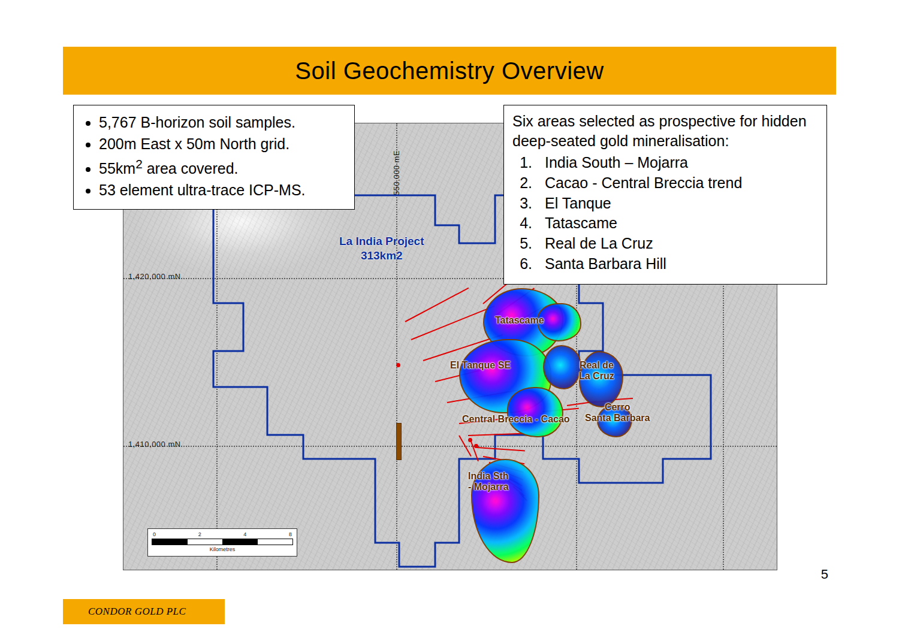Soil Geochemistry Overview
1,420,000 mN
1,410,000 mN
550,000 mE
540,000 mE
La India Project
313km2
Tatascame
El Tanque SE
Real de
La Cruz
Central Breccia - Cacao
Cerro
Santa Barbara
India Sth
- Mojarra
0248
Kilometres
5,767 B-horizon soil samples.
200m East x 50m North grid.
55km2 area covered.
53 element ultra-trace ICP-MS.
Six areas selected as prospective for hidden deep-seated gold mineralisation:
India South – Mojarra
Cacao - Central Breccia trend
El Tanque
Tatascame
Real de La Cruz
Santa Barbara Hill
5
CONDOR GOLD PLC